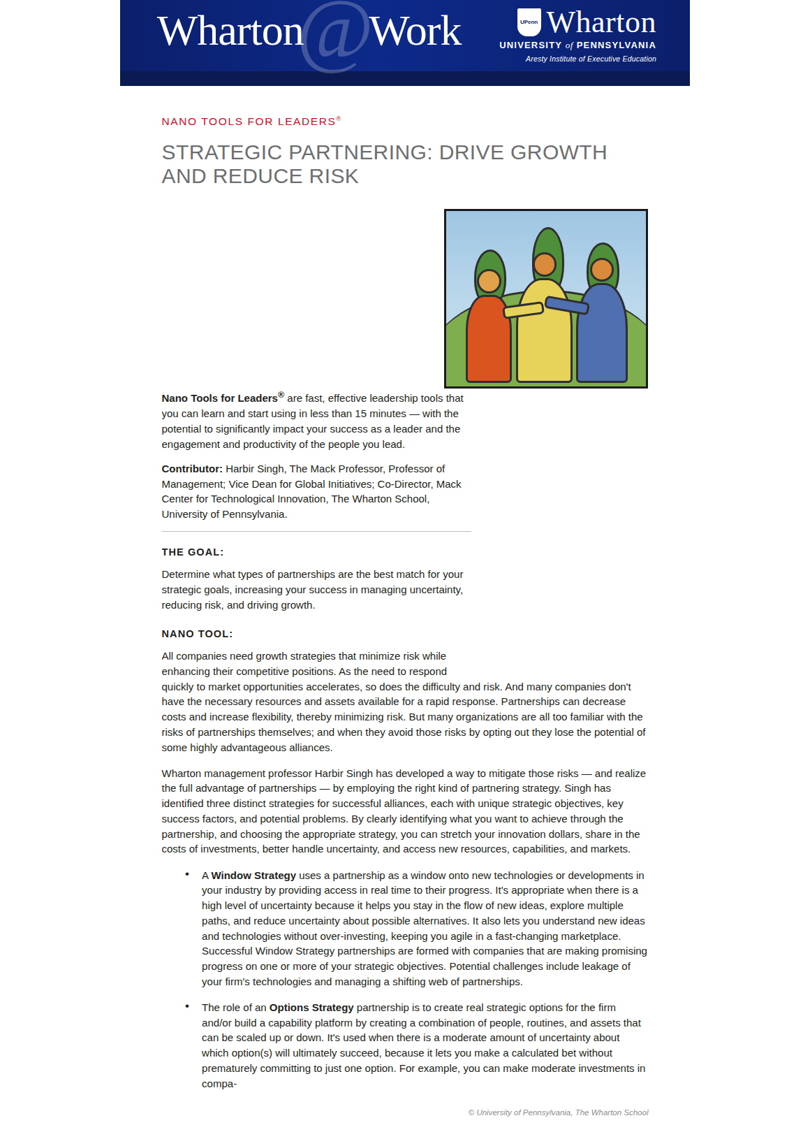Wharton@Work
UPenn Wharton
UNIVERSITY of PENNSYLVANIA
Aresty Institute of Executive Education
NANO TOOLS FOR LEADERS®
STRATEGIC PARTNERING: DRIVE GROWTH AND REDUCE RISK
Nano Tools for Leaders® are fast, effective leadership tools that you can learn and start using in less than 15 minutes — with the potential to significantly impact your success as a leader and the engagement and productivity of the people you lead.
Contributor: Harbir Singh, The Mack Professor, Professor of Management; Vice Dean for Global Initiatives; Co-Director, Mack Center for Technological Innovation, The Wharton School, University of Pennsylvania.
THE GOAL:
Determine what types of partnerships are the best match for your strategic goals, increasing your success in managing uncertainty, reducing risk, and driving growth.
NANO TOOL:
All companies need growth strategies that minimize risk while enhancing their competitive positions. As the need to respond
quickly to market opportunities accelerates, so does the difficulty and risk. And many companies don't have the necessary resources and assets available for a rapid response. Partnerships can decrease costs and increase flexibility, thereby minimizing risk. But many organizations are all too familiar with the risks of partnerships themselves; and when they avoid those risks by opting out they lose the potential of some highly advantageous alliances.
Wharton management professor Harbir Singh has developed a way to mitigate those risks — and realize the full advantage of partnerships — by employing the right kind of partnering strategy. Singh has identified three distinct strategies for successful alliances, each with unique strategic objectives, key success factors, and potential problems. By clearly identifying what you want to achieve through the partnership, and choosing the appropriate strategy, you can stretch your innovation dollars, share in the costs of investments, better handle uncertainty, and access new resources, capabilities, and markets.
A Window Strategy uses a partnership as a window onto new technologies or developments in your industry by providing access in real time to their progress. It's appropriate when there is a high level of uncertainty because it helps you stay in the flow of new ideas, explore multiple paths, and reduce uncertainty about possible alternatives. It also lets you understand new ideas and technologies without over-investing, keeping you agile in a fast-changing marketplace. Successful Window Strategy partnerships are formed with companies that are making promising progress on one or more of your strategic objectives. Potential challenges include leakage of your firm's technologies and managing a shifting web of partnerships.
The role of an Options Strategy partnership is to create real strategic options for the firm and/or build a capability platform by creating a combination of people, routines, and assets that can be scaled up or down. It's used when there is a moderate amount of uncertainty about which option(s) will ultimately succeed, because it lets you make a calculated bet without prematurely committing to just one option. For example, you can make moderate investments in compa-
© University of Pennsylvania, The Wharton School